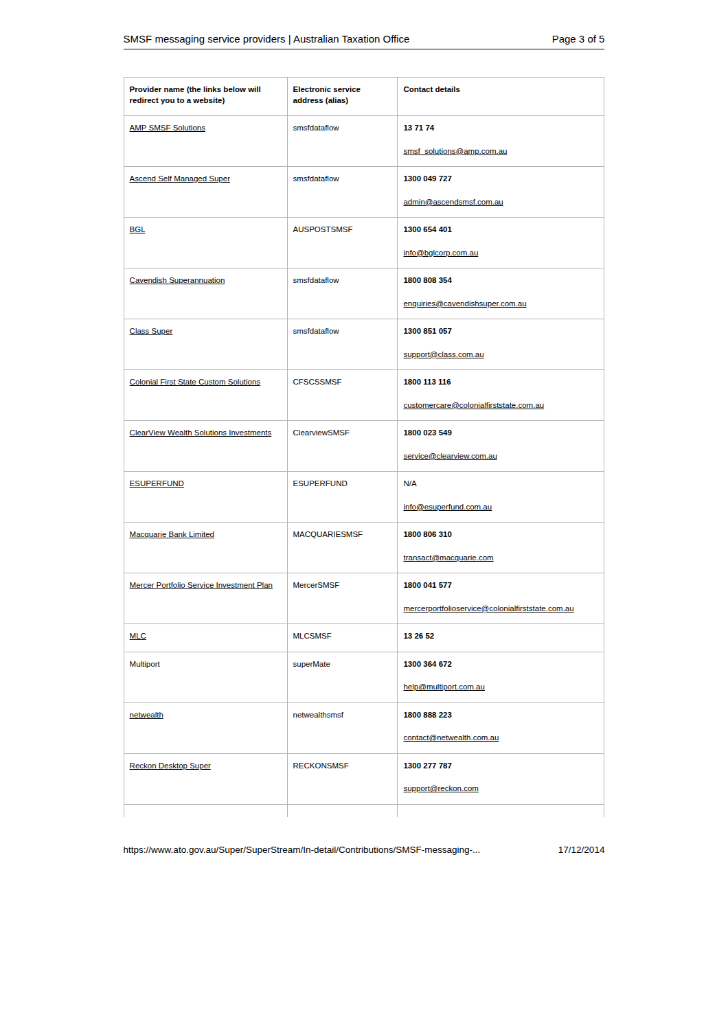SMSF messaging service providers | Australian Taxation Office Page 3 of 5
| Provider name (the links below will redirect you to a website) | Electronic service address (alias) | Contact details |
| --- | --- | --- |
| AMP SMSF Solutions | smsfdataflow | 13 71 74 smsf_solutions@amp.com.au |
| Ascend Self Managed Super | smsfdataflow | 1300 049 727 admin@ascendsmsf.com.au |
| BGL | AUSPOSTSMSF | 1300 654 401 info@bglcorp.com.au |
| Cavendish Superannuation | smsfdataflow | 1800 808 354 enquiries@cavendishsuper.com.au |
| Class Super | smsfdataflow | 1300 851 057 support@class.com.au |
| Colonial First State Custom Solutions | CFSCSSMSF | 1800 113 116 customercare@colonialfirststate.com.au |
| ClearView Wealth Solutions Investments | ClearviewSMSF | 1800 023 549 service@clearview.com.au |
| ESUPERFUND | ESUPERFUND | N/A info@esuperfund.com.au |
| Macquarie Bank Limited | MACQUARIESMSF | 1800 806 310 transact@macquarie.com |
| Mercer Portfolio Service Investment Plan | MercerSMSF | 1800 041 577 mercerportfolioservice@colonialfirststate.com.au |
| MLC | MLCSMSF | 13 26 52 |
| Multiport | superMate | 1300 364 672 help@multiport.com.au |
| netwealth | netwealthsmsf | 1800 888 223 contact@netwealth.com.au |
| Reckon Desktop Super | RECKONSMSF | 1300 277 787 support@reckon.com |
https://www.ato.gov.au/Super/SuperStream/In-detail/Contributions/SMSF-messaging-... 17/12/2014